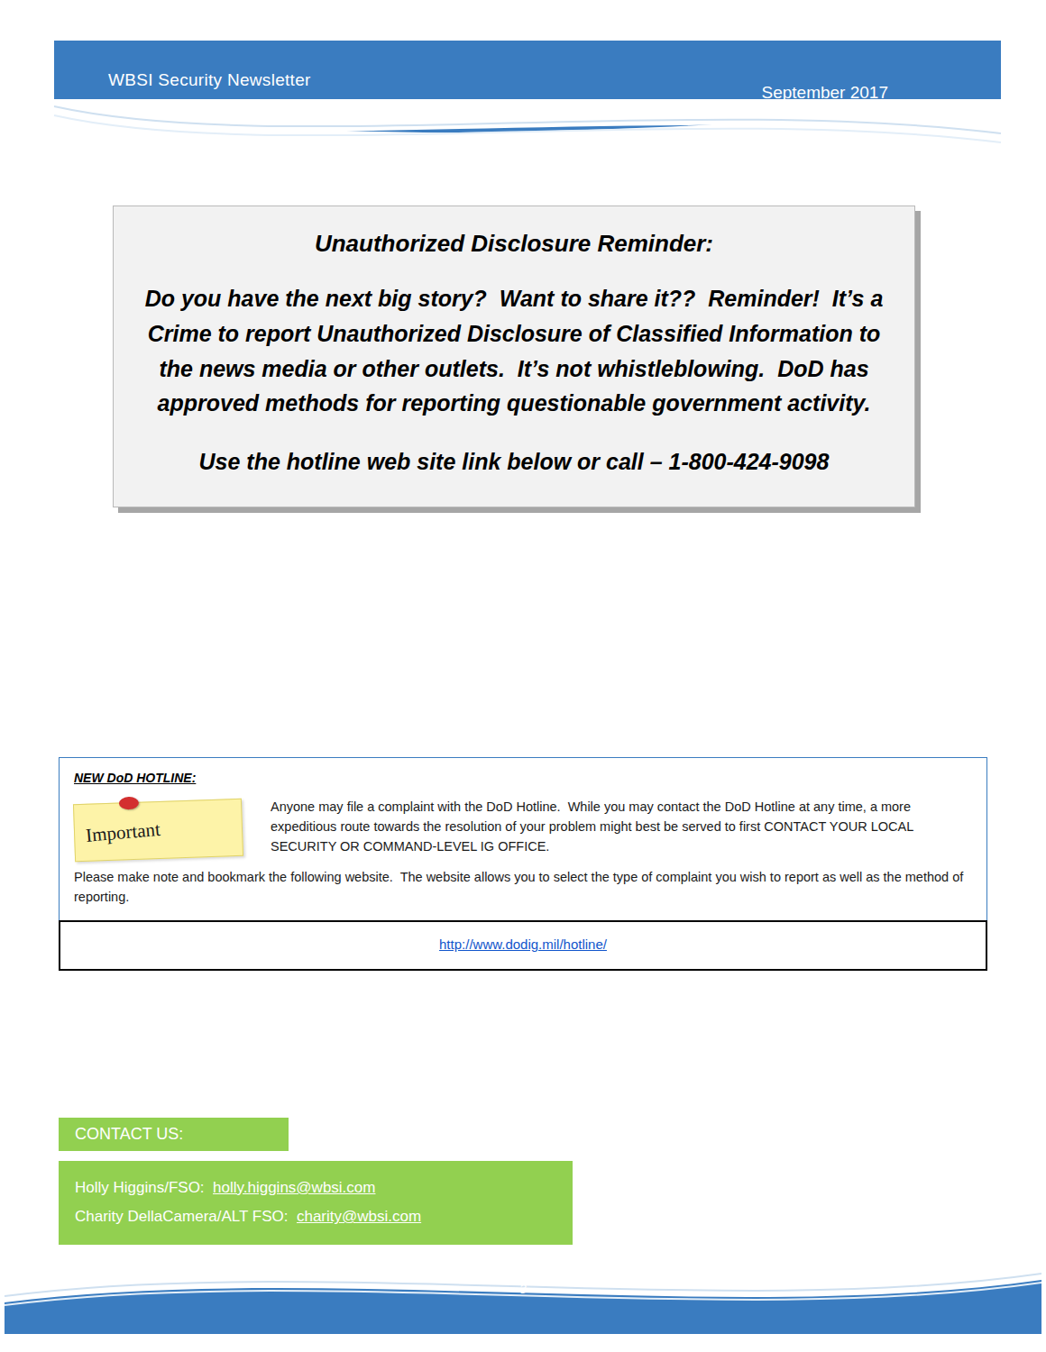WBSI Security Newsletter
September 2017
Unauthorized Disclosure Reminder:
Do you have the next big story? Want to share it?? Reminder! It’s a Crime to report Unauthorized Disclosure of Classified Information to the news media or other outlets. It’s not whistleblowing. DoD has approved methods for reporting questionable government activity.
Use the hotline web site link below or call – 1-800-424-9098
NEW DoD HOTLINE:
Important
Anyone may file a complaint with the DoD Hotline. While you may contact the DoD Hotline at any time, a more expeditious route towards the resolution of your problem might best be served to first CONTACT YOUR LOCAL SECURITY OR COMMAND-LEVEL IG OFFICE.
Please make note and bookmark the following website. The website allows you to select the type of complaint you wish to report as well as the method of reporting.
http://www.dodig.mil/hotline/
CONTACT US:
Holly Higgins/FSO: holly.higgins@wbsi.com
Charity DellaCamera/ALT FSO: charity@wbsi.com
3